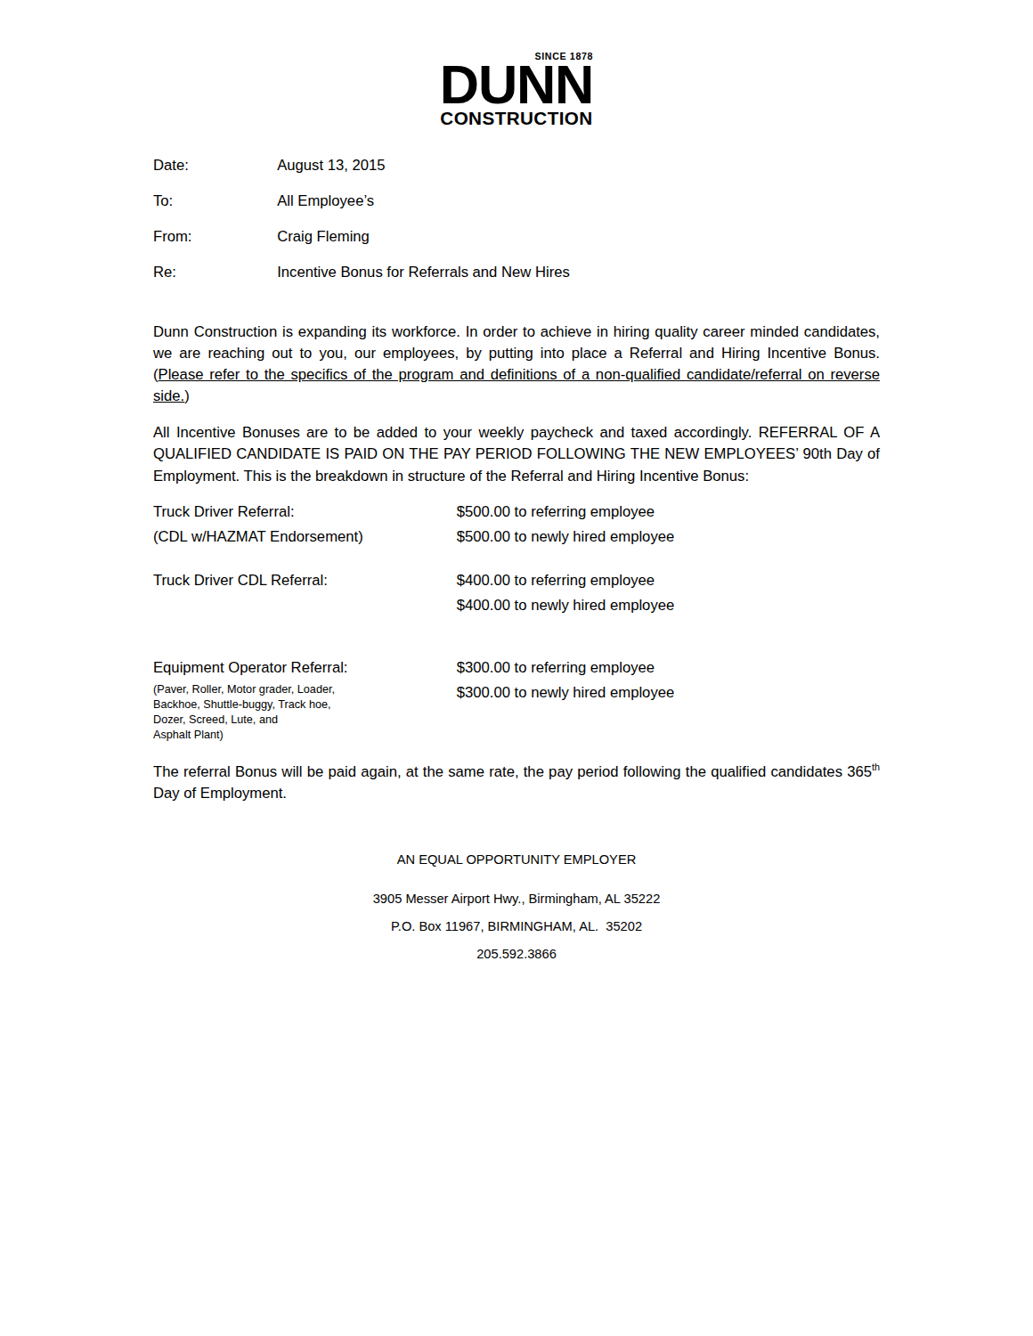SINCE 1878
DUNN
CONSTRUCTION
| Date: | August 13, 2015 |
| To: | All Employee’s |
| From: | Craig Fleming |
| Re: | Incentive Bonus for Referrals and New Hires |
Dunn Construction is expanding its workforce. In order to achieve in hiring quality career minded candidates, we are reaching out to you, our employees, by putting into place a Referral and Hiring Incentive Bonus. (Please refer to the specifics of the program and definitions of a non-qualified candidate/referral on reverse side.)
All Incentive Bonuses are to be added to your weekly paycheck and taxed accordingly. REFERRAL OF A QUALIFIED CANDIDATE IS PAID ON THE PAY PERIOD FOLLOWING THE NEW EMPLOYEES’ 90th Day of Employment. This is the breakdown in structure of the Referral and Hiring Incentive Bonus:
| Truck Driver Referral: | $500.00 to referring employee |
| (CDL w/HAZMAT Endorsement) | $500.00 to newly hired employee |
| Truck Driver CDL Referral: | $400.00 to referring employee |
| | $400.00 to newly hired employee |
| Equipment Operator Referral: | $300.00 to referring employee |
| (Paver, Roller, Motor grader, Loader, Backhoe, Shuttle-buggy, Track hoe, Dozer, Screed, Lute, and Asphalt Plant) | $300.00 to newly hired employee |
The referral Bonus will be paid again, at the same rate, the pay period following the qualified candidates 365th Day of Employment.
AN EQUAL OPPORTUNITY EMPLOYER
3905 Messer Airport Hwy., Birmingham, AL 35222
P.O. Box 11967, BIRMINGHAM, AL. 35202
205.592.3866